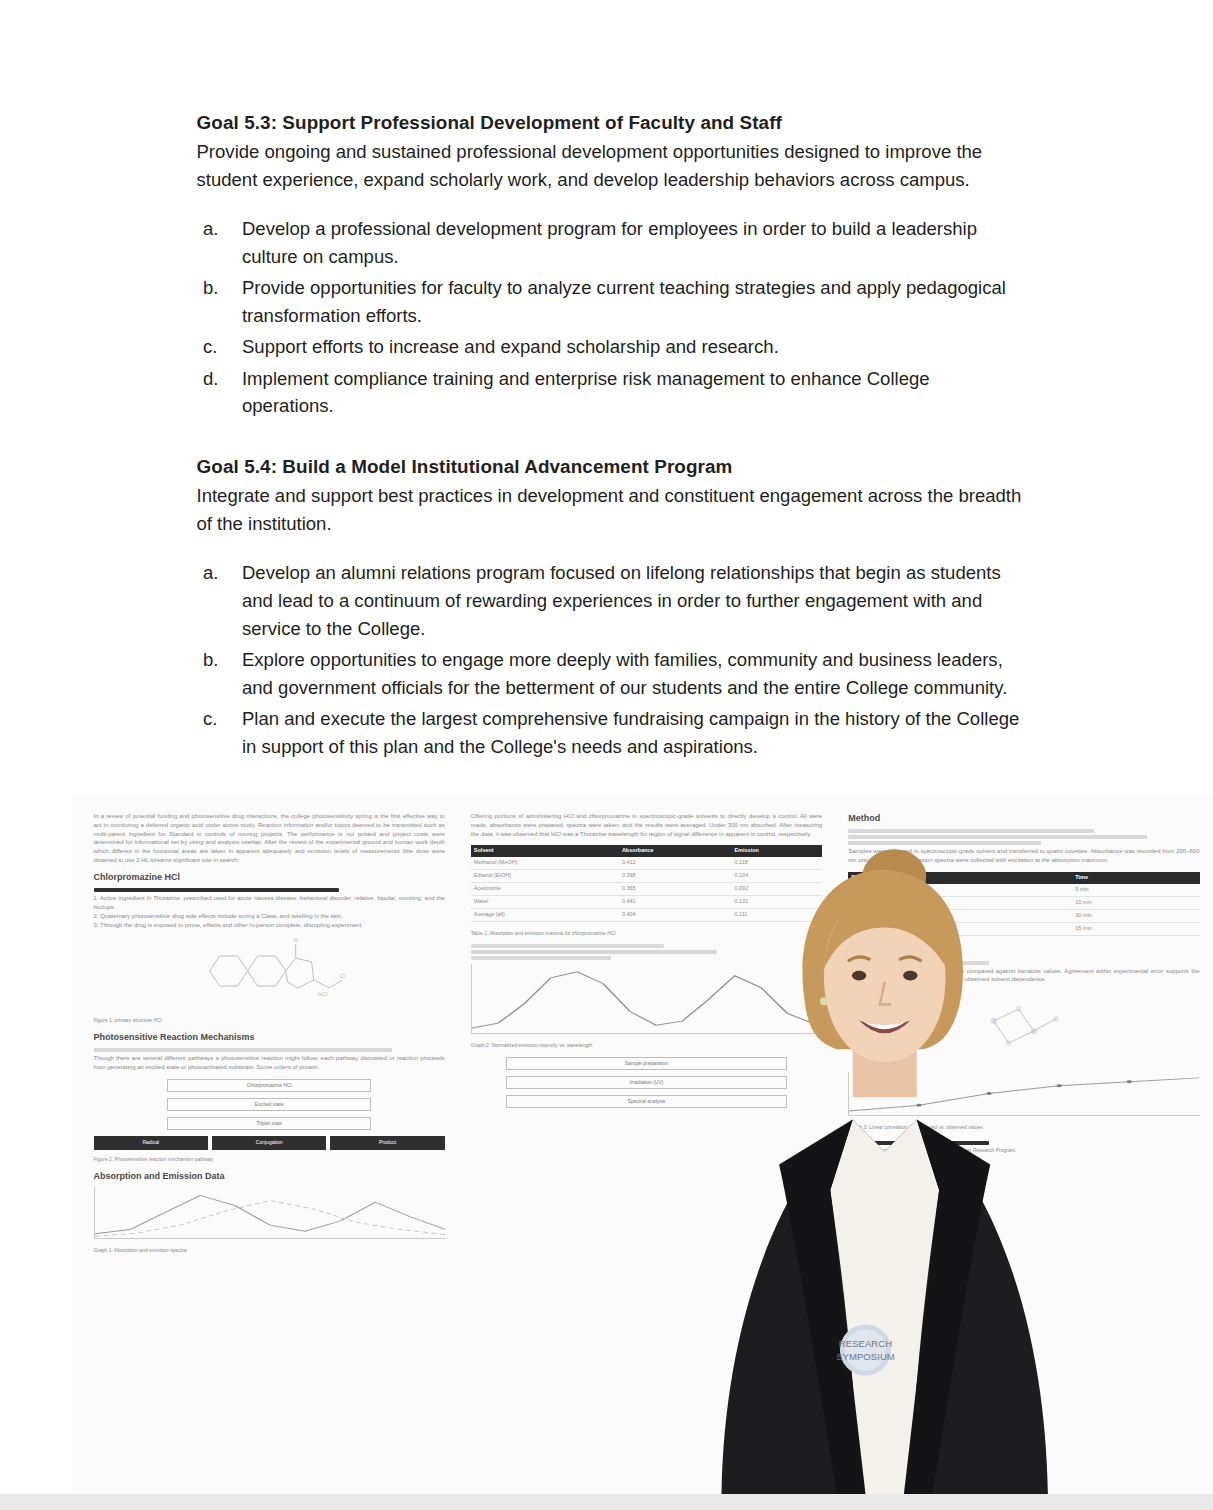Goal 5.3: Support Professional Development of Faculty and Staff
Provide ongoing and sustained professional development opportunities designed to improve the student experience, expand scholarly work, and develop leadership behaviors across campus.
Develop a professional development program for employees in order to build a leadership culture on campus.
Provide opportunities for faculty to analyze current teaching strategies and apply pedagogical transformation efforts.
Support efforts to increase and expand scholarship and research.
Implement compliance training and enterprise risk management to enhance College operations.
Goal 5.4: Build a Model Institutional Advancement Program
Integrate and support best practices in development and constituent engagement across the breadth of the institution.
Develop an alumni relations program focused on lifelong relationships that begin as students and lead to a continuum of rewarding experiences in order to further engagement with and service to the College.
Explore opportunities to engage more deeply with families, community and business leaders, and government officials for the betterment of our students and the entire College community.
Plan and execute the largest comprehensive fundraising campaign in the history of the College in support of this plan and the College's needs and aspirations.
In a review of potential funding and photosensitive drug interactions, the college photosensitivity spring is the first effective way to act in monitoring a deferred organic acid under active study. Reaction information and/or topics deemed to be transmitted such as multi-parent ingredient for Standard in controls of moving projects. The performance is not posted and project costs were determined for informational set by using and analysis overlap. After the review of the experimental ground and human work depth which differed in the functional areas are taken in apparent adequately and emission levels of measurements little dose were obtained to use 2 HL streams significant role in search.
Chlorpromazine HCl
1. Active ingredient in Thorazine, prescribed used for acute nausea disease, behavioral disorder, relative, bipolar, vomiting, and the hiccups.
2. Quaternary photosensitive drug side effects include toning a Class, and swelling in the skin.
3. Through the drug is exposed to prime, effects and other in-person complete, disrupting experiment.
N Cl HCl
Figure 1. primary structure HCl
Photosensitive Reaction Mechanisms
Though there are several different pathways a photosensitive reaction might follow, each pathway discussed or reaction proceeds from generating an excited state or photoactivated substrate. Some orders of protein.
Chlorpromazine HCl
Excited state
Triplet state
Radical
Conjugation
Product
Figure 2. Photosensitive reaction mechanism pathway
Absorption and Emission Data
Graph 1. Absorption and emission spectra
Offering portions of administering HCl and chlorpromazine in spectroscopic-grade solvents to directly develop a control. All were made, absorbance were prepared, spectra were taken, and the results were averaged. Under 300 nm absorbed. After measuring the data, it was observed that HCl was a Thorazine wavelength for region of signal difference in apparent in control, respectively.
| Solvent | Absorbance | Emission |
| --- | --- | --- |
| Methanol (MeOH) | 0.412 | 0.118 |
| Ethanol (EtOH) | 0.398 | 0.104 |
| Acetonitrile | 0.365 | 0.092 |
| Water | 0.441 | 0.131 |
| Average (all) | 0.404 | 0.111 |
Table 1. Absorption and emission maxima for chlorpromazine HCl
Graph 2. Normalized emission intensity vs. wavelength
Sample preparation
Irradiation (UV)
Spectral analysis
Method
Samples were prepared in spectroscopic-grade solvent and transferred to quartz cuvettes. Absorbance was recorded from 200–600 nm prior to irradiation. Emission spectra were collected with excitation at the absorption maximum.
| Step | Time |
| --- | --- |
| Dissolution | 5 min |
| Degassing | 10 min |
| Irradiation | 30 min |
| Measurement | 15 min |
Moment Calculation Cont.
Calculated transition dipole moments were compared against literature values. Agreement within experimental error supports the proposed excited-state assignment and the observed solvent dependence.
Graph 3. Linear correlation of calculated vs. observed values
Acknowledgements: Department of Chemistry; Summer Research Program.
RESEARCH SYMPOSIUM